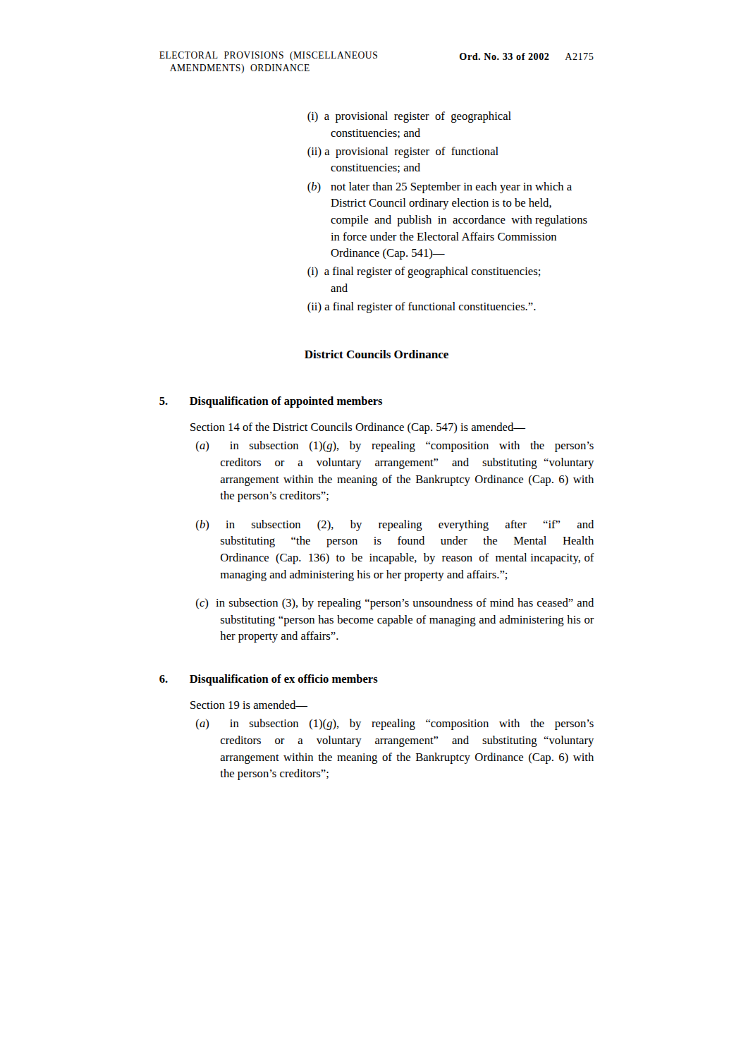Electoral Provisions (Miscellaneous Amendments) Ordinance
Ord. No. 33 of 2002
A2175
(i) a provisional register of geographical
constituencies; and
(ii) a provisional register of functional
constituencies; and
(b) not later than 25 September in each year in which a District Council ordinary election is to be held, compile and publish in accordance with regulations in force under the Electoral Affairs Commission Ordinance (Cap. 541)—
(i) a final register of geographical constituencies;
and
(ii) a final register of functional constituencies.”.
District Councils Ordinance
5.
Disqualification of appointed members
Section 14 of the District Councils Ordinance (Cap. 547) is amended—
(a) in subsection (1)(g), by repealing “composition with the person’s creditors or a voluntary arrangement” and substituting “voluntary arrangement within the meaning of the Bankruptcy Ordinance (Cap. 6) with the person’s creditors”;
(b) in subsection (2), by repealing everything after “if” and substituting “the person is found under the Mental Health Ordinance (Cap. 136) to be incapable, by reason of mental incapacity, of managing and administering his or her property and affairs.”;
(c) in subsection (3), by repealing “person’s unsoundness of mind has ceased” and substituting “person has become capable of managing and administering his or her property and affairs”.
6.
Disqualification of ex officio members
Section 19 is amended—
(a) in subsection (1)(g), by repealing “composition with the person’s creditors or a voluntary arrangement” and substituting “voluntary arrangement within the meaning of the Bankruptcy Ordinance (Cap. 6) with the person’s creditors”;